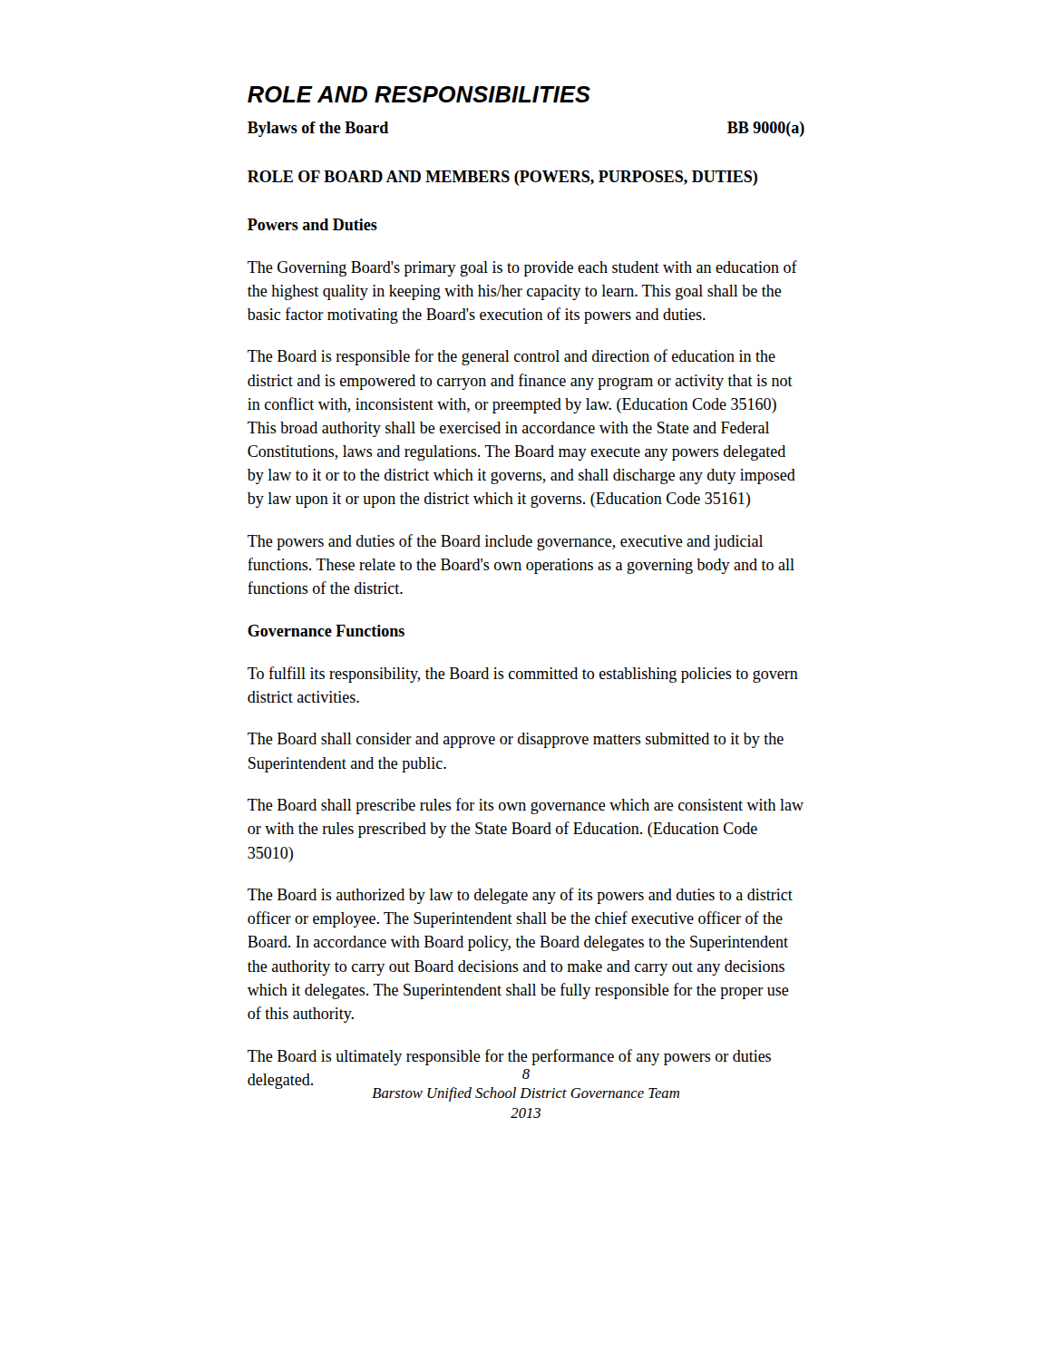ROLE AND RESPONSIBILITIES
Bylaws of the Board BB 9000(a)
Role of Board and Members (Powers, Purposes, Duties)
Powers and Duties
The Governing Board's primary goal is to provide each student with an education of the highest quality in keeping with his/her capacity to learn. This goal shall be the basic factor motivating the Board's execution of its powers and duties.
The Board is responsible for the general control and direction of education in the district and is empowered to carryon and finance any program or activity that is not in conflict with, inconsistent with, or preempted by law. (Education Code 35160) This broad authority shall be exercised in accordance with the State and Federal Constitutions, laws and regulations. The Board may execute any powers delegated by law to it or to the district which it governs, and shall discharge any duty imposed by law upon it or upon the district which it governs. (Education Code 35161)
The powers and duties of the Board include governance, executive and judicial functions. These relate to the Board's own operations as a governing body and to all functions of the district.
Governance Functions
To fulfill its responsibility, the Board is committed to establishing policies to govern district activities.
The Board shall consider and approve or disapprove matters submitted to it by the Superintendent and the public.
The Board shall prescribe rules for its own governance which are consistent with law or with the rules prescribed by the State Board of Education. (Education Code 35010)
The Board is authorized by law to delegate any of its powers and duties to a district officer or employee. The Superintendent shall be the chief executive officer of the Board. In accordance with Board policy, the Board delegates to the Superintendent the authority to carry out Board decisions and to make and carry out any decisions which it delegates. The Superintendent shall be fully responsible for the proper use of this authority.
The Board is ultimately responsible for the performance of any powers or duties delegated.
8
Barstow Unified School District Governance Team
2013